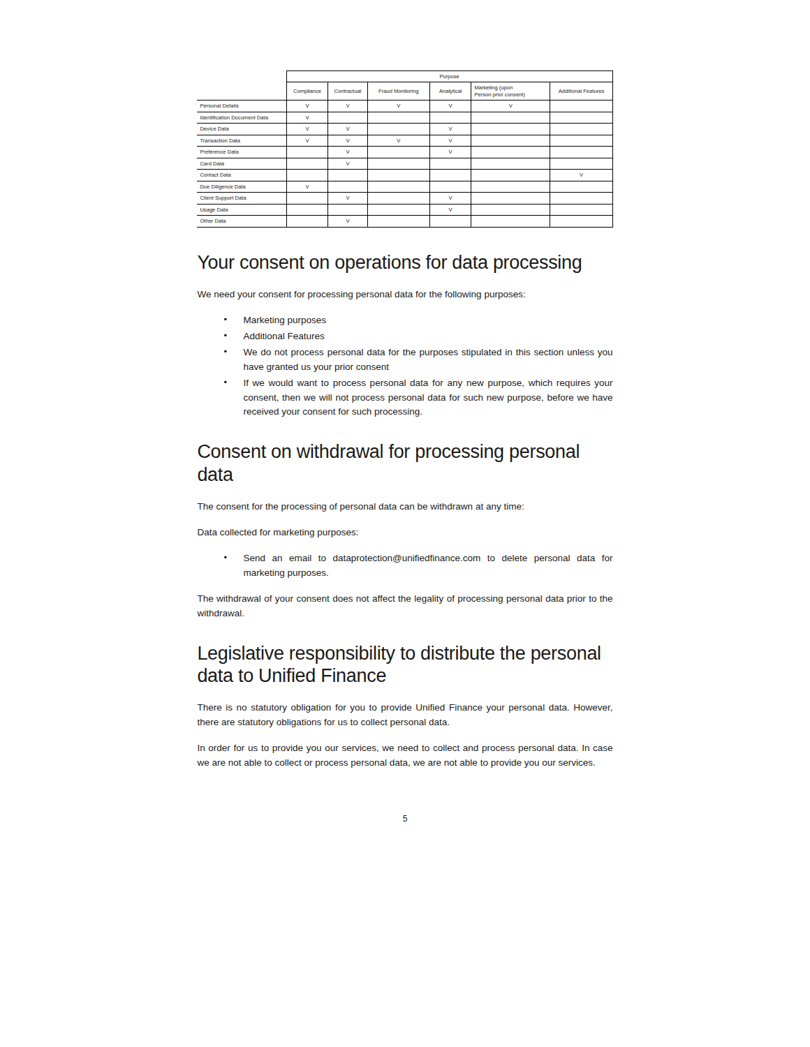| | Purpose |
| --- | --- |
| Compliance | Contractual | Fraud Monitoring | Analytical | Marketing (upon Person prior consent) | Additional Features |
| Personal Details | V | V | V | V | V | |
| Identification Document Data | V | | | | | |
| Device Data | V | V | | V | | |
| Transaction Data | V | V | V | V | | |
| Preference Data | | V | | V | | |
| Card Data | | V | | | | |
| Contact Data | | | | | | V |
| Due Diligence Data | V | | | | | |
| Client Support Data | | V | | V | | |
| Usage Data | | | | V | | |
| Other Data | | V | | | | |
Your consent on operations for data processing
We need your consent for processing personal data for the following purposes:
Marketing purposes
Additional Features
We do not process personal data for the purposes stipulated in this section unless you have granted us your prior consent
If we would want to process personal data for any new purpose, which requires your consent, then we will not process personal data for such new purpose, before we have received your consent for such processing.
Consent on withdrawal for processing personal data
The consent for the processing of personal data can be withdrawn at any time:
Data collected for marketing purposes:
Send an email to dataprotection@unifiedfinance.com to delete personal data for marketing purposes.
The withdrawal of your consent does not affect the legality of processing personal data prior to the withdrawal.
Legislative responsibility to distribute the personal data to Unified Finance
There is no statutory obligation for you to provide Unified Finance your personal data. However, there are statutory obligations for us to collect personal data.
In order for us to provide you our services, we need to collect and process personal data. In case we are not able to collect or process personal data, we are not able to provide you our services.
5